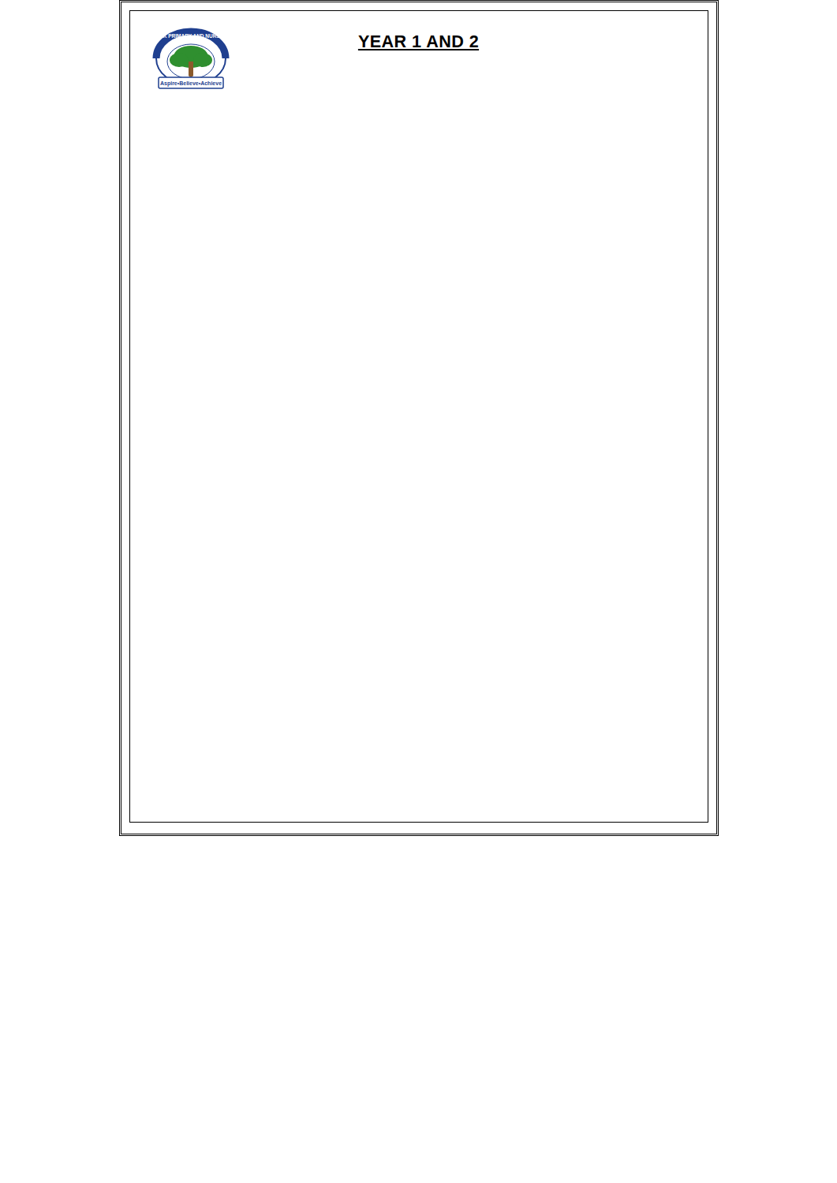WHITLEY PARK PRIMARY AND NURSERY SCHOOL Aspire•Believe•Achieve
YEAR 1 AND 2